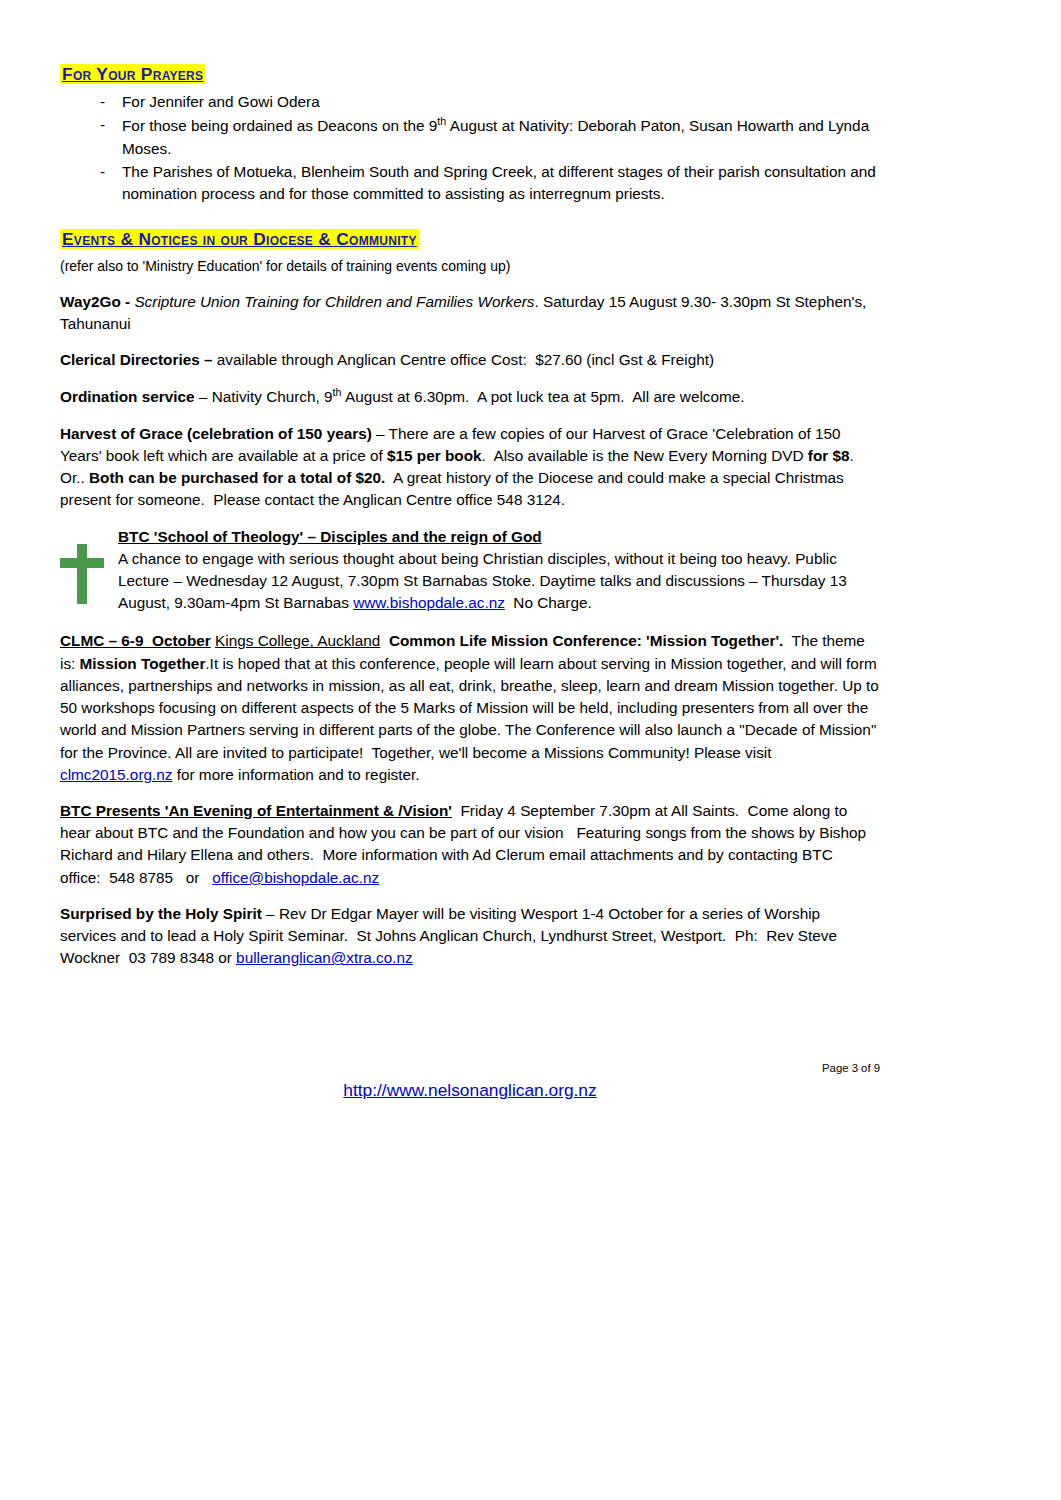For Your Prayers
For Jennifer and Gowi Odera
For those being ordained as Deacons on the 9th August at Nativity: Deborah Paton, Susan Howarth and Lynda Moses.
The Parishes of Motueka, Blenheim South and Spring Creek, at different stages of their parish consultation and nomination process and for those committed to assisting as interregnum priests.
Events & Notices in our Diocese & Community
(refer also to 'Ministry Education' for details of training events coming up)
Way2Go - Scripture Union Training for Children and Families Workers. Saturday 15 August 9.30- 3.30pm St Stephen's, Tahunanui
Clerical Directories – available through Anglican Centre office Cost: $27.60 (incl Gst & Freight)
Ordination service – Nativity Church, 9th August at 6.30pm. A pot luck tea at 5pm. All are welcome.
Harvest of Grace (celebration of 150 years) – There are a few copies of our Harvest of Grace 'Celebration of 150 Years' book left which are available at a price of $15 per book. Also available is the New Every Morning DVD for $8. Or.. Both can be purchased for a total of $20. A great history of the Diocese and could make a special Christmas present for someone. Please contact the Anglican Centre office 548 3124.
BTC 'School of Theology' – Disciples and the reign of God
A chance to engage with serious thought about being Christian disciples, without it being too heavy. Public Lecture – Wednesday 12 August, 7.30pm St Barnabas Stoke. Daytime talks and discussions – Thursday 13 August, 9.30am-4pm St Barnabas www.bishopdale.ac.nz No Charge.
CLMC – 6-9 October Kings College, Auckland Common Life Mission Conference: 'Mission Together'. The theme is: Mission Together.It is hoped that at this conference, people will learn about serving in Mission together, and will form alliances, partnerships and networks in mission, as all eat, drink, breathe, sleep, learn and dream Mission together. Up to 50 workshops focusing on different aspects of the 5 Marks of Mission will be held, including presenters from all over the world and Mission Partners serving in different parts of the globe. The Conference will also launch a "Decade of Mission" for the Province. All are invited to participate! Together, we'll become a Missions Community! Please visit clmc2015.org.nz for more information and to register.
BTC Presents 'An Evening of Entertainment & /Vision' Friday 4 September 7.30pm at All Saints. Come along to hear about BTC and the Foundation and how you can be part of our vision Featuring songs from the shows by Bishop Richard and Hilary Ellena and others. More information with Ad Clerum email attachments and by contacting BTC office: 548 8785 or office@bishopdale.ac.nz
Surprised by the Holy Spirit – Rev Dr Edgar Mayer will be visiting Wesport 1-4 October for a series of Worship services and to lead a Holy Spirit Seminar. St Johns Anglican Church, Lyndhurst Street, Westport. Ph: Rev Steve Wockner 03 789 8348 or bulleranglican@xtra.co.nz
Page 3 of 9
http://www.nelsonanglican.org.nz